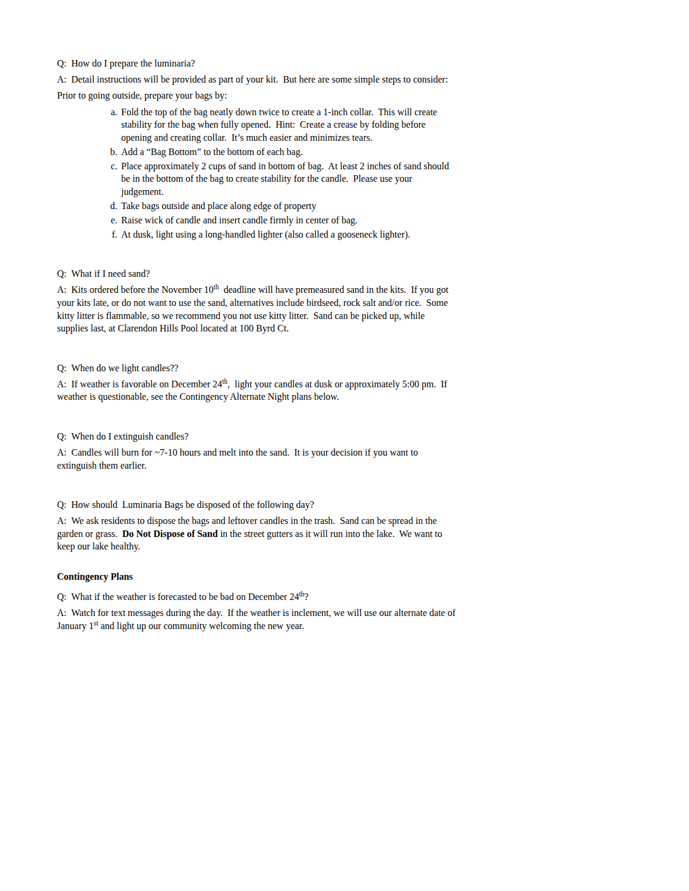Q: How do I prepare the luminaria?
A: Detail instructions will be provided as part of your kit. But here are some simple steps to consider:
Prior to going outside, prepare your bags by:
Fold the top of the bag neatly down twice to create a 1-inch collar. This will create stability for the bag when fully opened. Hint: Create a crease by folding before opening and creating collar. It’s much easier and minimizes tears.
Add a “Bag Bottom” to the bottom of each bag.
Place approximately 2 cups of sand in bottom of bag. At least 2 inches of sand should be in the bottom of the bag to create stability for the candle. Please use your judgement.
Take bags outside and place along edge of property
Raise wick of candle and insert candle firmly in center of bag.
At dusk, light using a long-handled lighter (also called a gooseneck lighter).
Q: What if I need sand?
A: Kits ordered before the November 10th deadline will have premeasured sand in the kits. If you got your kits late, or do not want to use the sand, alternatives include birdseed, rock salt and/or rice. Some kitty litter is flammable, so we recommend you not use kitty litter. Sand can be picked up, while supplies last, at Clarendon Hills Pool located at 100 Byrd Ct.
Q: When do we light candles??
A: If weather is favorable on December 24th, light your candles at dusk or approximately 5:00 pm. If weather is questionable, see the Contingency Alternate Night plans below.
Q: When do I extinguish candles?
A: Candles will burn for ~7-10 hours and melt into the sand. It is your decision if you want to extinguish them earlier.
Q: How should Luminaria Bags be disposed of the following day?
A: We ask residents to dispose the bags and leftover candles in the trash. Sand can be spread in the garden or grass. Do Not Dispose of Sand in the street gutters as it will run into the lake. We want to keep our lake healthy.
Contingency Plans
Q: What if the weather is forecasted to be bad on December 24th?
A: Watch for text messages during the day. If the weather is inclement, we will use our alternate date of January 1st and light up our community welcoming the new year.